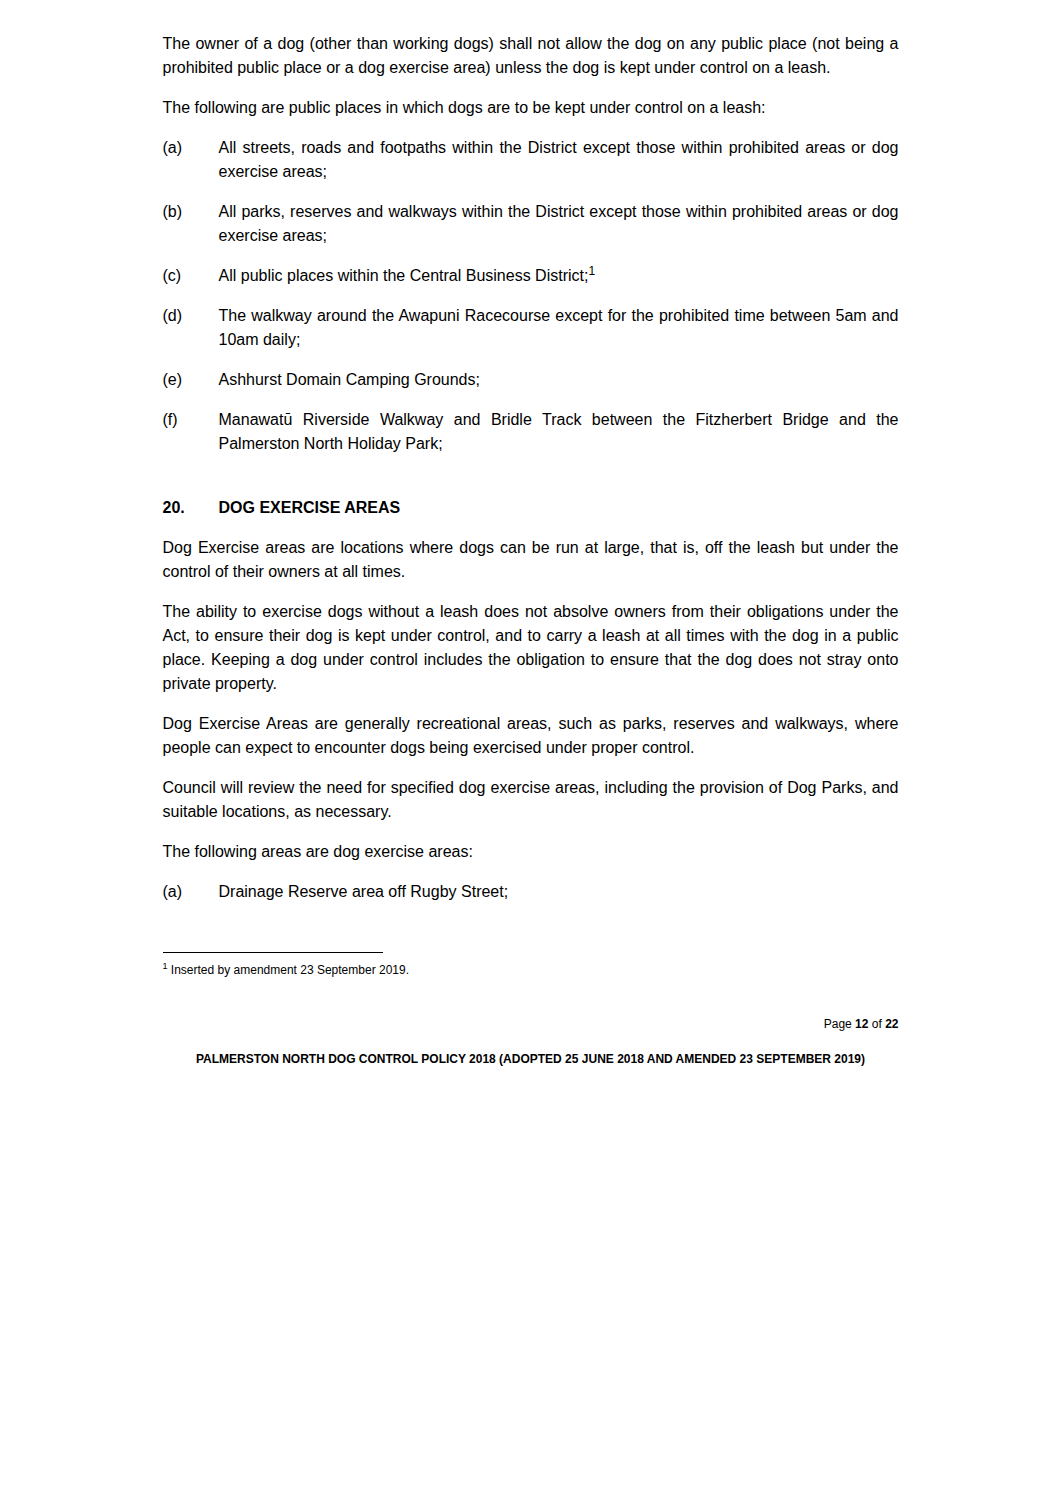The owner of a dog (other than working dogs) shall not allow the dog on any public place (not being a prohibited public place or a dog exercise area) unless the dog is kept under control on a leash.
The following are public places in which dogs are to be kept under control on a leash:
(a) All streets, roads and footpaths within the District except those within prohibited areas or dog exercise areas;
(b) All parks, reserves and walkways within the District except those within prohibited areas or dog exercise areas;
(c) All public places within the Central Business District;1
(d) The walkway around the Awapuni Racecourse except for the prohibited time between 5am and 10am daily;
(e) Ashhurst Domain Camping Grounds;
(f) Manawatū Riverside Walkway and Bridle Track between the Fitzherbert Bridge and the Palmerston North Holiday Park;
20. Dog Exercise Areas
Dog Exercise areas are locations where dogs can be run at large, that is, off the leash but under the control of their owners at all times.
The ability to exercise dogs without a leash does not absolve owners from their obligations under the Act, to ensure their dog is kept under control, and to carry a leash at all times with the dog in a public place. Keeping a dog under control includes the obligation to ensure that the dog does not stray onto private property.
Dog Exercise Areas are generally recreational areas, such as parks, reserves and walkways, where people can expect to encounter dogs being exercised under proper control.
Council will review the need for specified dog exercise areas, including the provision of Dog Parks, and suitable locations, as necessary.
The following areas are dog exercise areas:
(a) Drainage Reserve area off Rugby Street;
1 Inserted by amendment 23 September 2019.
Page 12 of 22
PALMERSTON NORTH DOG CONTROL POLICY 2018 (ADOPTED 25 JUNE 2018 AND AMENDED 23 SEPTEMBER 2019)